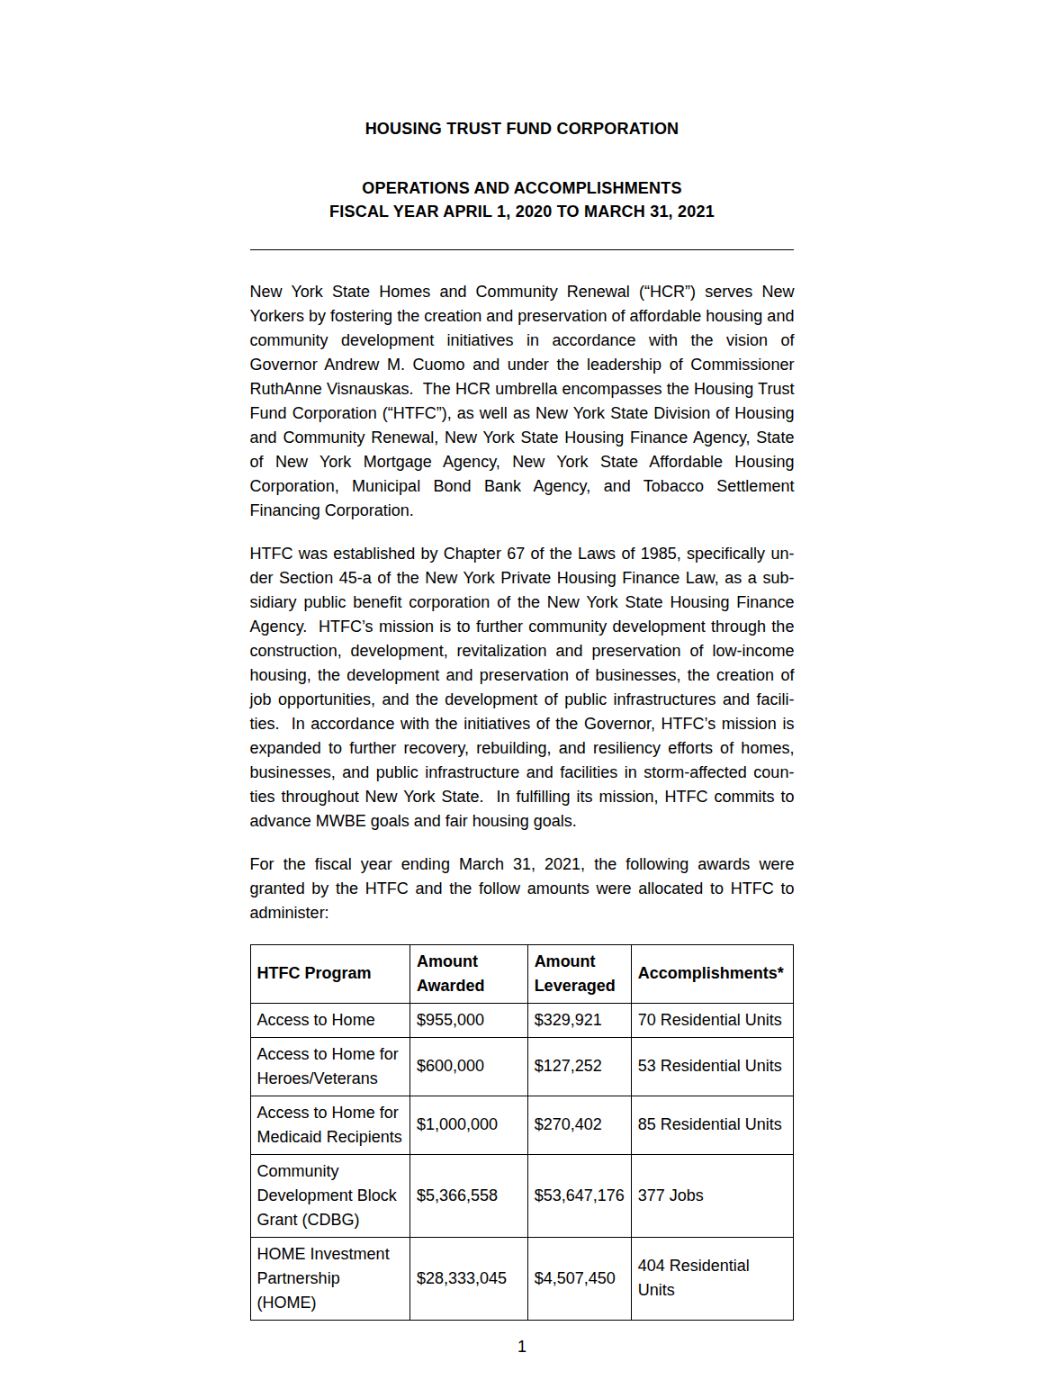HOUSING TRUST FUND CORPORATION
OPERATIONS AND ACCOMPLISHMENTS
FISCAL YEAR APRIL 1, 2020 TO MARCH 31, 2021
New York State Homes and Community Renewal (“HCR”) serves New Yorkers by fostering the creation and preservation of affordable housing and community development initiatives in accordance with the vision of Governor Andrew M. Cuomo and under the leadership of Commissioner RuthAnne Visnauskas. The HCR umbrella encompasses the Housing Trust Fund Corporation (“HTFC”), as well as New York State Division of Housing and Community Renewal, New York State Housing Finance Agency, State of New York Mortgage Agency, New York State Affordable Housing Corporation, Municipal Bond Bank Agency, and Tobacco Settlement Financing Corporation.
HTFC was established by Chapter 67 of the Laws of 1985, specifically under Section 45-a of the New York Private Housing Finance Law, as a subsidiary public benefit corporation of the New York State Housing Finance Agency. HTFC’s mission is to further community development through the construction, development, revitalization and preservation of low-income housing, the development and preservation of businesses, the creation of job opportunities, and the development of public infrastructures and facilities. In accordance with the initiatives of the Governor, HTFC’s mission is expanded to further recovery, rebuilding, and resiliency efforts of homes, businesses, and public infrastructure and facilities in storm-affected counties throughout New York State. In fulfilling its mission, HTFC commits to advance MWBE goals and fair housing goals.
For the fiscal year ending March 31, 2021, the following awards were granted by the HTFC and the follow amounts were allocated to HTFC to administer:
| HTFC Program | Amount Awarded | Amount Leveraged | Accomplishments* |
| --- | --- | --- | --- |
| Access to Home | $955,000 | $329,921 | 70 Residential Units |
| Access to Home for Heroes/Veterans | $600,000 | $127,252 | 53 Residential Units |
| Access to Home for Medicaid Recipients | $1,000,000 | $270,402 | 85 Residential Units |
| Community Development Block Grant (CDBG) | $5,366,558 | $53,647,176 | 377 Jobs |
| HOME Investment Partnership (HOME) | $28,333,045 | $4,507,450 | 404 Residential Units |
1